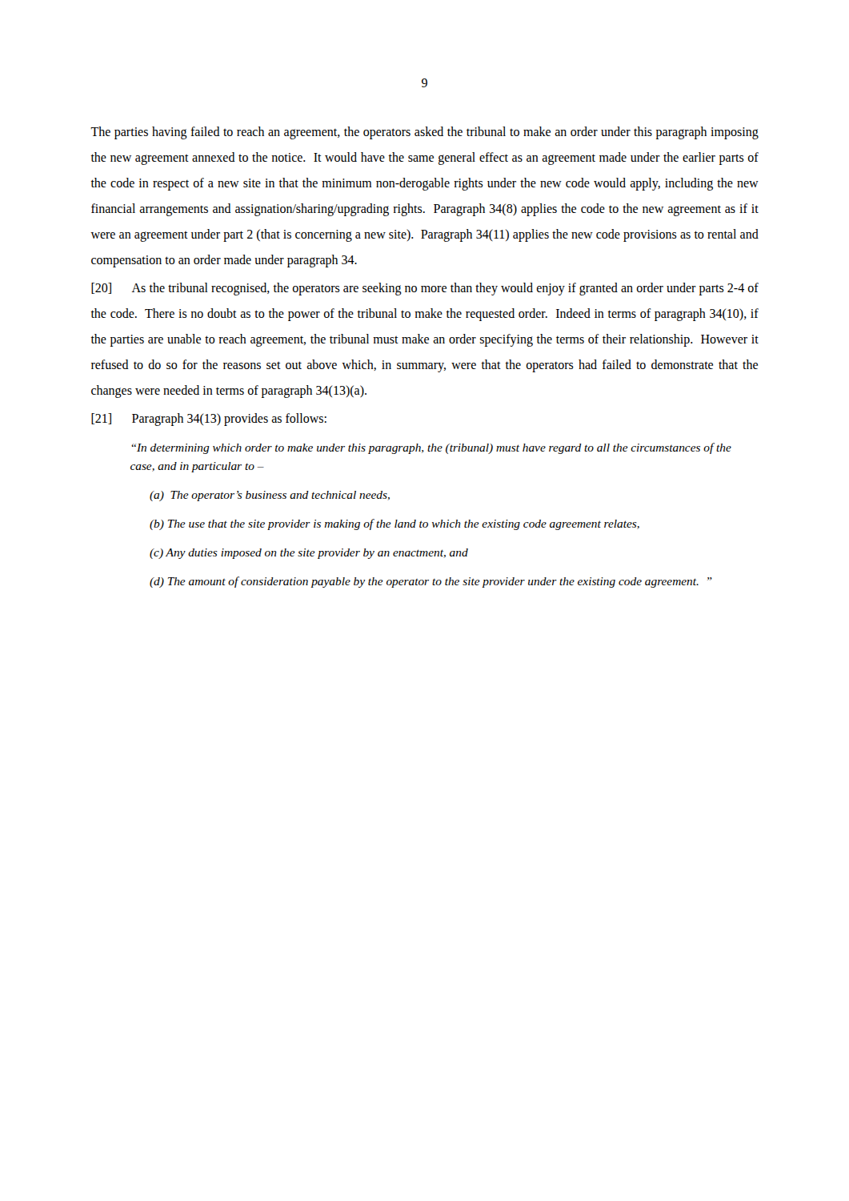9
The parties having failed to reach an agreement, the operators asked the tribunal to make an order under this paragraph imposing the new agreement annexed to the notice. It would have the same general effect as an agreement made under the earlier parts of the code in respect of a new site in that the minimum non-derogable rights under the new code would apply, including the new financial arrangements and assignation/sharing/upgrading rights. Paragraph 34(8) applies the code to the new agreement as if it were an agreement under part 2 (that is concerning a new site). Paragraph 34(11) applies the new code provisions as to rental and compensation to an order made under paragraph 34.
[20] As the tribunal recognised, the operators are seeking no more than they would enjoy if granted an order under parts 2-4 of the code. There is no doubt as to the power of the tribunal to make the requested order. Indeed in terms of paragraph 34(10), if the parties are unable to reach agreement, the tribunal must make an order specifying the terms of their relationship. However it refused to do so for the reasons set out above which, in summary, were that the operators had failed to demonstrate that the changes were needed in terms of paragraph 34(13)(a).
[21] Paragraph 34(13) provides as follows:
“In determining which order to make under this paragraph, the (tribunal) must have regard to all the circumstances of the case, and in particular to –
(a) The operator’s business and technical needs,
(b) The use that the site provider is making of the land to which the existing code agreement relates,
(c) Any duties imposed on the site provider by an enactment, and
(d) The amount of consideration payable by the operator to the site provider under the existing code agreement. ”